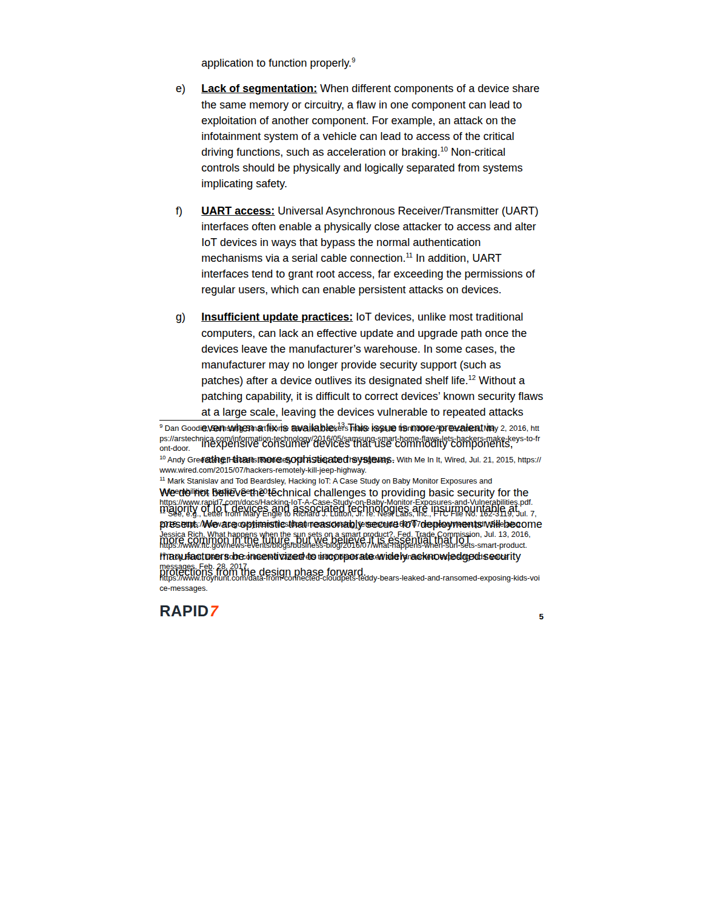application to function properly.9
e) Lack of segmentation: When different components of a device share the same memory or circuitry, a flaw in one component can lead to exploitation of another component. For example, an attack on the infotainment system of a vehicle can lead to access of the critical driving functions, such as acceleration or braking.10 Non-critical controls should be physically and logically separated from systems implicating safety.
f) UART access: Universal Asynchronous Receiver/Transmitter (UART) interfaces often enable a physically close attacker to access and alter IoT devices in ways that bypass the normal authentication mechanisms via a serial cable connection.11 In addition, UART interfaces tend to grant root access, far exceeding the permissions of regular users, which can enable persistent attacks on devices.
g) Insufficient update practices: IoT devices, unlike most traditional computers, can lack an effective update and upgrade path once the devices leave the manufacturer’s warehouse. In some cases, the manufacturer may no longer provide security support (such as patches) after a device outlives its designated shelf life.12 Without a patching capability, it is difficult to correct devices’ known security flaws at a large scale, leaving the devices vulnerable to repeated attacks even when a fix is available.13 This issue is more prevalent in inexpensive consumer devices that use commodity components, rather than more sophisticated systems.
We do not believe the technical challenges to providing basic security for the majority of IoT devices and associated technologies are insurmountable at present. We are optimistic that reasonably secure IoT deployments will become more common in the future, but we believe it is essential that IoT manufacturers be incentivized to incorporate widely acknowledged security protections from the design phase forward.
9 Dan Goodin, Samsung Smart Home flaws let hackers make keys to front door, Ars Technica, May 2, 2016, https://arstechnica.com/information-technology/2016/05/samsung-smart-home-flaws-lets-hackers-make-keys-to-front-door.
10 Andy Greenberg, Hackers Remotely Kill A Jeep On The Highway - With Me In It, Wired, Jul. 21, 2015, https://www.wired.com/2015/07/hackers-remotely-kill-jeep-highway.
11 Mark Stanislav and Tod Beardsley, Hacking IoT: A Case Study on Baby Monitor Exposures and Vulnerabilities, Rapid7, Sep. 2015,
https://www.rapid7.com/docs/Hacking-IoT-A-Case-Study-on-Baby-Monitor-Exposures-and-Vulnerabilities.pdf.
12 See, e.g., Letter from Mary Engle to Richard J. Lutton, Jr. re: Nest Labs, Inc., FTC File No. 162-3119, Jul. 7, 2016, https://www.ftc.gov/system/files/documents/closing_letters/nid/160707nestrevolvletter.pdf. See also Jessica Rich, What happens when the sun sets on a smart product?, Fed. Trade Commission, Jul. 13, 2016,
https://www.ftc.gov/news-events/blogs/business-blog/2016/07/what-happens-when-sun-sets-smart-product.
13 Troy Hunt, Data from connected CloudPets teddy bears leaked and ransomed, exposing kids' voice messages, Feb. 28, 2017,
https://www.troyhunt.com/data-from-connected-cloudpets-teddy-bears-leaked-and-ransomed-exposing-kids-voice-messages.
RAPID7
5